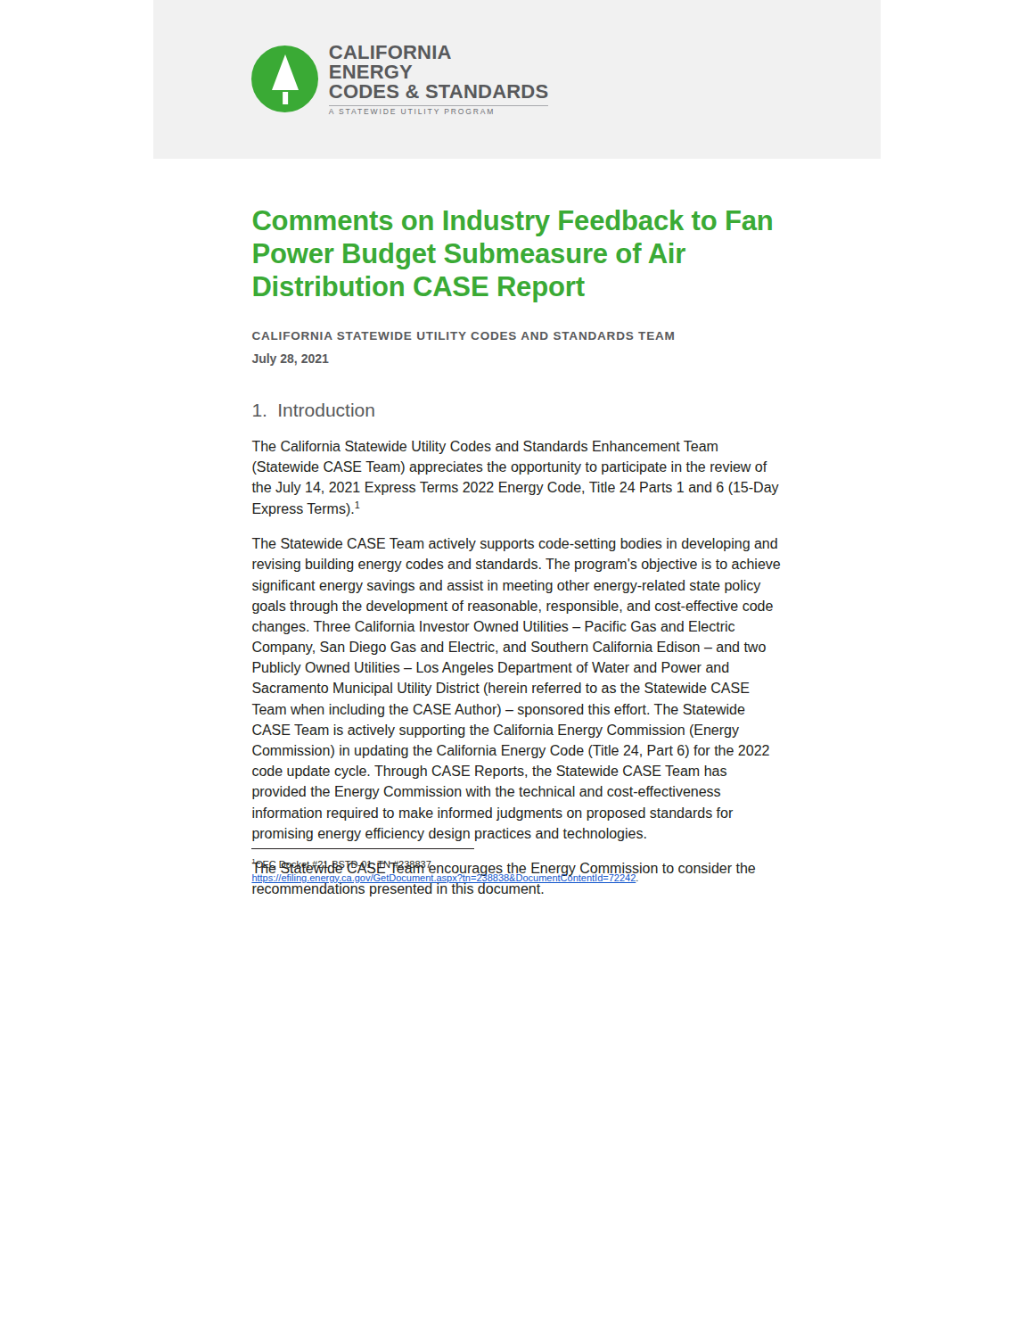CALIFORNIA ENERGY CODES & STANDARDS A STATEWIDE UTILITY PROGRAM
Comments on Industry Feedback to Fan Power Budget Submeasure of Air Distribution CASE Report
CALIFORNIA STATEWIDE UTILITY CODES AND STANDARDS TEAM
July 28, 2021
1. Introduction
The California Statewide Utility Codes and Standards Enhancement Team (Statewide CASE Team) appreciates the opportunity to participate in the review of the July 14, 2021 Express Terms 2022 Energy Code, Title 24 Parts 1 and 6 (15-Day Express Terms).1
The Statewide CASE Team actively supports code-setting bodies in developing and revising building energy codes and standards. The program's objective is to achieve significant energy savings and assist in meeting other energy-related state policy goals through the development of reasonable, responsible, and cost-effective code changes. Three California Investor Owned Utilities – Pacific Gas and Electric Company, San Diego Gas and Electric, and Southern California Edison – and two Publicly Owned Utilities – Los Angeles Department of Water and Power and Sacramento Municipal Utility District (herein referred to as the Statewide CASE Team when including the CASE Author) – sponsored this effort. The Statewide CASE Team is actively supporting the California Energy Commission (Energy Commission) in updating the California Energy Code (Title 24, Part 6) for the 2022 code update cycle. Through CASE Reports, the Statewide CASE Team has provided the Energy Commission with the technical and cost-effectiveness information required to make informed judgments on proposed standards for promising energy efficiency design practices and technologies.
The Statewide CASE Team encourages the Energy Commission to consider the recommendations presented in this document.
1CEC Docket #21-BSTD-01, TN #238837
https://efiling.energy.ca.gov/GetDocument.aspx?tn=238838&DocumentContentId=72242.